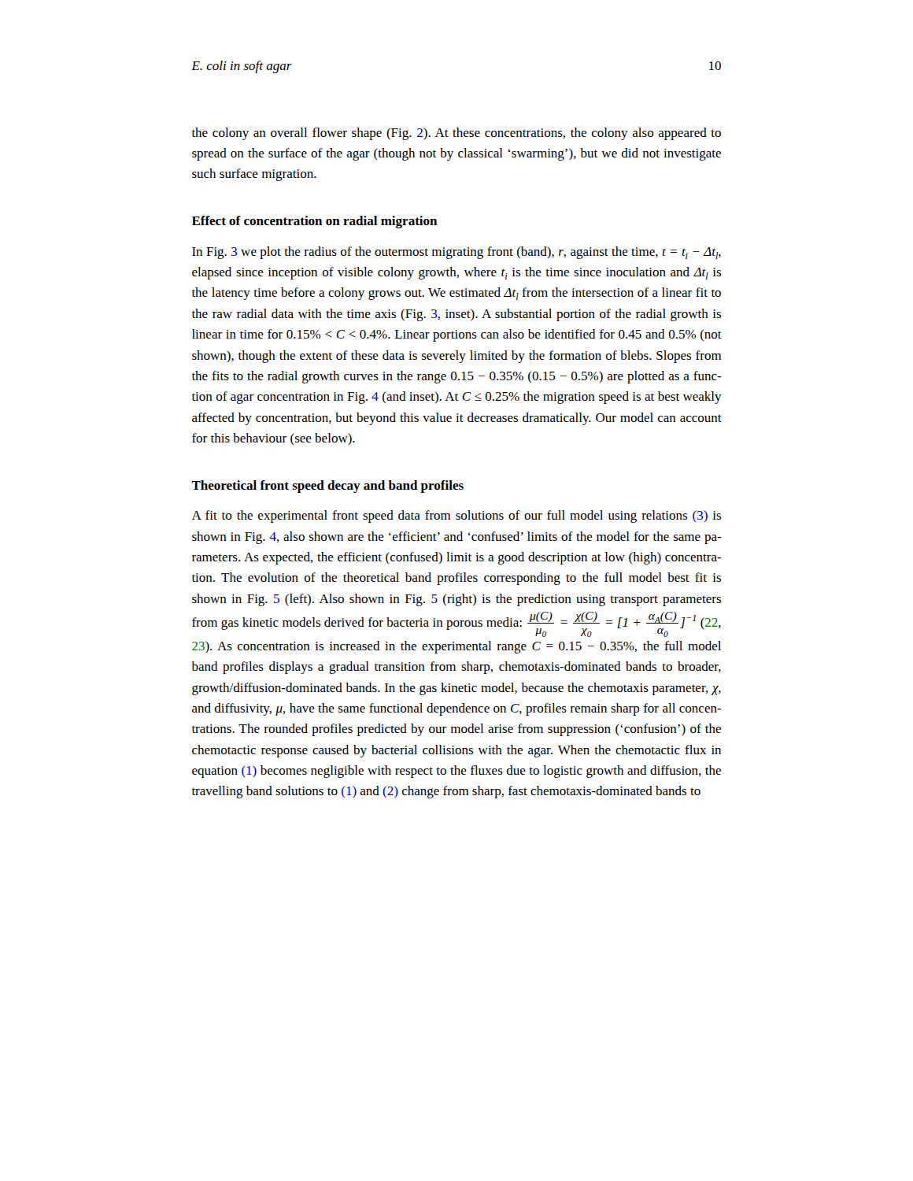E. coli in soft agar 10
the colony an overall flower shape (Fig. 2). At these concentrations, the colony also appeared to spread on the surface of the agar (though not by classical ‘swarming’), but we did not investigate such surface migration.
Effect of concentration on radial migration
In Fig. 3 we plot the radius of the outermost migrating front (band), r, against the time, t = ti − Δtl, elapsed since inception of visible colony growth, where ti is the time since inoculation and Δtl is the latency time before a colony grows out. We estimated Δtl from the intersection of a linear fit to the raw radial data with the time axis (Fig. 3, inset). A substantial portion of the radial growth is linear in time for 0.15% < C < 0.4%. Linear portions can also be identified for 0.45 and 0.5% (not shown), though the extent of these data is severely limited by the formation of blebs. Slopes from the fits to the radial growth curves in the range 0.15 − 0.35% (0.15 − 0.5%) are plotted as a function of agar concentration in Fig. 4 (and inset). At C ≤ 0.25% the migration speed is at best weakly affected by concentration, but beyond this value it decreases dramatically. Our model can account for this behaviour (see below).
Theoretical front speed decay and band profiles
A fit to the experimental front speed data from solutions of our full model using relations (3) is shown in Fig. 4, also shown are the ‘efficient’ and ‘confused’ limits of the model for the same parameters. As expected, the efficient (confused) limit is a good description at low (high) concentration. The evolution of the theoretical band profiles corresponding to the full model best fit is shown in Fig. 5 (left). Also shown in Fig. 5 (right) is the prediction using transport parameters from gas kinetic models derived for bacteria in porous media: μ(C) μ0 = χ(C) χ0 = [1 + αA(C) α0]−1 (22, 23). As concentration is increased in the experimental range C = 0.15 − 0.35%, the full model band profiles displays a gradual transition from sharp, chemotaxis-dominated bands to broader, growth/diffusion-dominated bands. In the gas kinetic model, because the chemotaxis parameter, χ, and diffusivity, μ, have the same functional dependence on C, profiles remain sharp for all concentrations. The rounded profiles predicted by our model arise from suppression (‘confusion’) of the chemotactic response caused by bacterial collisions with the agar. When the chemotactic flux in equation (1) becomes negligible with respect to the fluxes due to logistic growth and diffusion, the travelling band solutions to (1) and (2) change from sharp, fast chemotaxis-dominated bands to